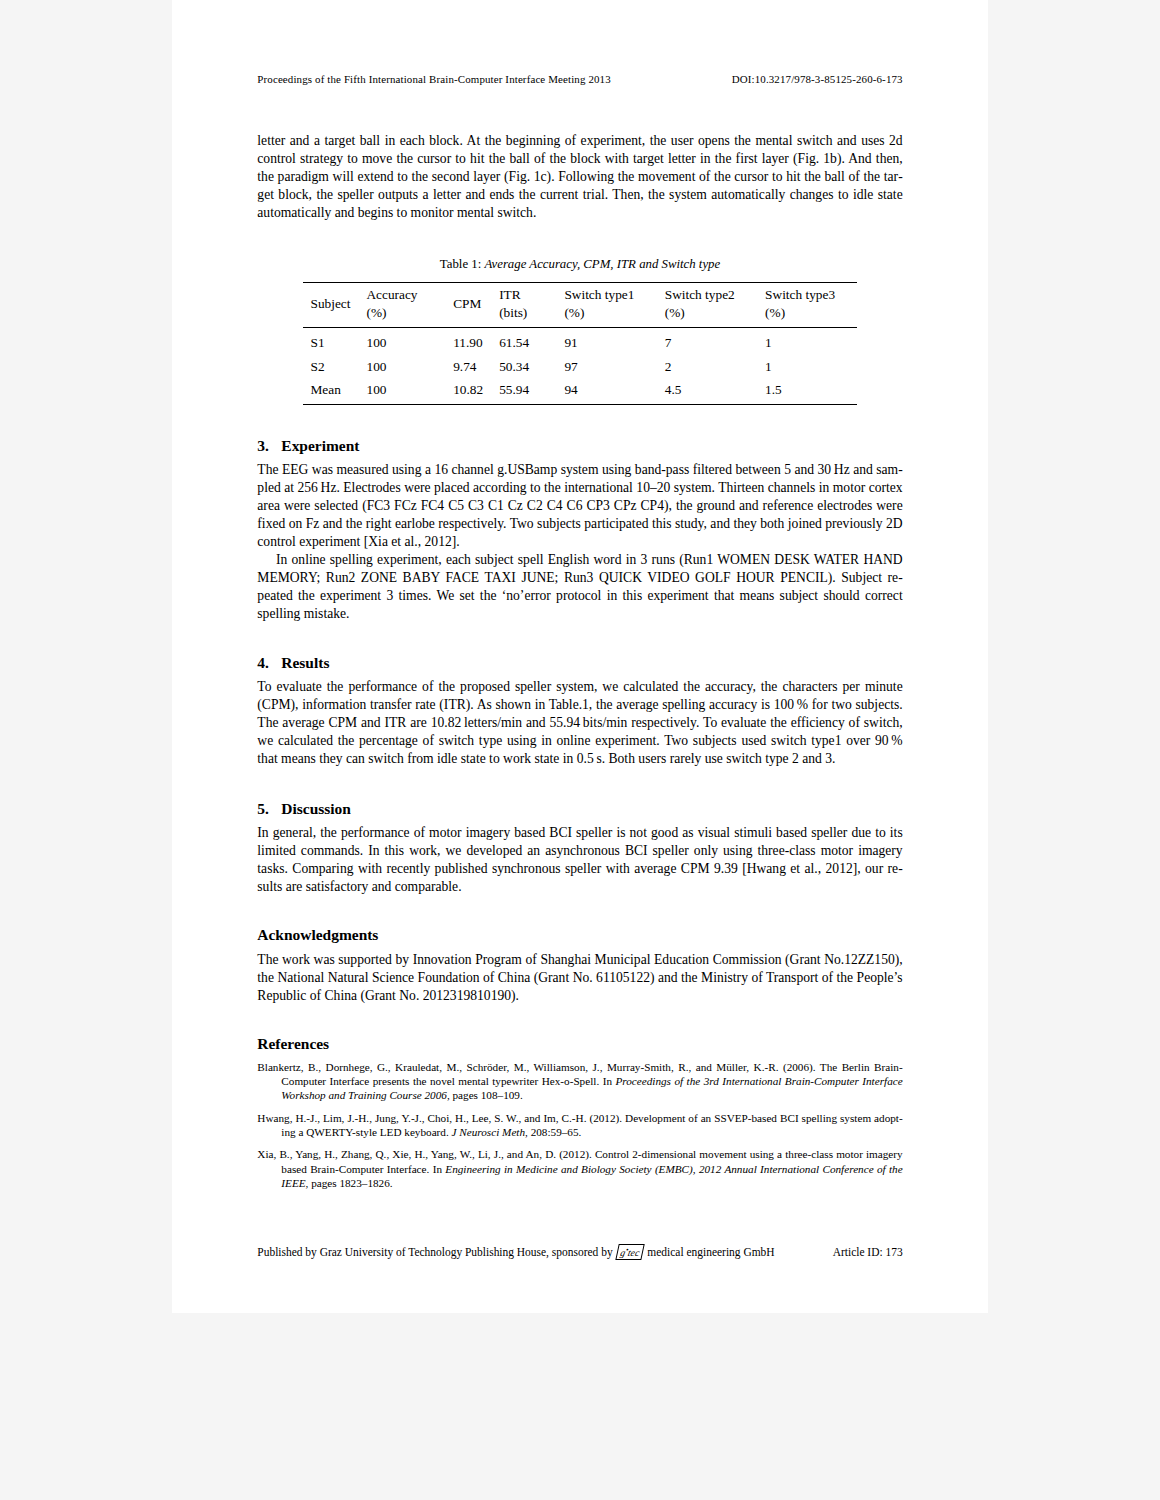Proceedings of the Fifth International Brain-Computer Interface Meeting 2013
DOI:10.3217/978-3-85125-260-6-173
letter and a target ball in each block. At the beginning of experiment, the user opens the mental switch and uses 2d control strategy to move the cursor to hit the ball of the block with target letter in the first layer (Fig. 1b). And then, the paradigm will extend to the second layer (Fig. 1c). Following the movement of the cursor to hit the ball of the target block, the speller outputs a letter and ends the current trial. Then, the system automatically changes to idle state automatically and begins to monitor mental switch.
Table 1: Average Accuracy, CPM, ITR and Switch type
| Subject | Accuracy (%) | CPM | ITR (bits) | Switch type1 (%) | Switch type2 (%) | Switch type3 (%) |
| --- | --- | --- | --- | --- | --- | --- |
| S1 | 100 | 11.90 | 61.54 | 91 | 7 | 1 |
| S2 | 100 | 9.74 | 50.34 | 97 | 2 | 1 |
| Mean | 100 | 10.82 | 55.94 | 94 | 4.5 | 1.5 |
3. Experiment
The EEG was measured using a 16 channel g.USBamp system using band-pass filtered between 5 and 30 Hz and sampled at 256 Hz. Electrodes were placed according to the international 10–20 system. Thirteen channels in motor cortex area were selected (FC3 FCz FC4 C5 C3 C1 Cz C2 C4 C6 CP3 CPz CP4), the ground and reference electrodes were fixed on Fz and the right earlobe respectively. Two subjects participated this study, and they both joined previously 2D control experiment [Xia et al., 2012].
In online spelling experiment, each subject spell English word in 3 runs (Run1 WOMEN DESK WATER HAND MEMORY; Run2 ZONE BABY FACE TAXI JUNE; Run3 QUICK VIDEO GOLF HOUR PENCIL). Subject repeated the experiment 3 times. We set the ‘no’error protocol in this experiment that means subject should correct spelling mistake.
4. Results
To evaluate the performance of the proposed speller system, we calculated the accuracy, the characters per minute (CPM), information transfer rate (ITR). As shown in Table.1, the average spelling accuracy is 100 % for two subjects. The average CPM and ITR are 10.82 letters/min and 55.94 bits/min respectively. To evaluate the efficiency of switch, we calculated the percentage of switch type using in online experiment. Two subjects used switch type1 over 90 % that means they can switch from idle state to work state in 0.5 s. Both users rarely use switch type 2 and 3.
5. Discussion
In general, the performance of motor imagery based BCI speller is not good as visual stimuli based speller due to its limited commands. In this work, we developed an asynchronous BCI speller only using three-class motor imagery tasks. Comparing with recently published synchronous speller with average CPM 9.39 [Hwang et al., 2012], our results are satisfactory and comparable.
Acknowledgments
The work was supported by Innovation Program of Shanghai Municipal Education Commission (Grant No.12ZZ150), the National Natural Science Foundation of China (Grant No. 61105122) and the Ministry of Transport of the People’s Republic of China (Grant No. 2012319810190).
References
Blankertz, B., Dornhege, G., Krauledat, M., Schröder, M., Williamson, J., Murray-Smith, R., and Müller, K.-R. (2006). The Berlin Brain-Computer Interface presents the novel mental typewriter Hex-o-Spell. In Proceedings of the 3rd International Brain-Computer Interface Workshop and Training Course 2006, pages 108–109.
Hwang, H.-J., Lim, J.-H., Jung, Y.-J., Choi, H., Lee, S. W., and Im, C.-H. (2012). Development of an SSVEP-based BCI spelling system adopting a QWERTY-style LED keyboard. J Neurosci Meth, 208:59–65.
Xia, B., Yang, H., Zhang, Q., Xie, H., Yang, W., Li, J., and An, D. (2012). Control 2-dimensional movement using a three-class motor imagery based Brain-Computer Interface. In Engineering in Medicine and Biology Society (EMBC), 2012 Annual International Conference of the IEEE, pages 1823–1826.
Published by Graz University of Technology Publishing House, sponsored by g•tec medical engineering GmbH
Article ID: 173